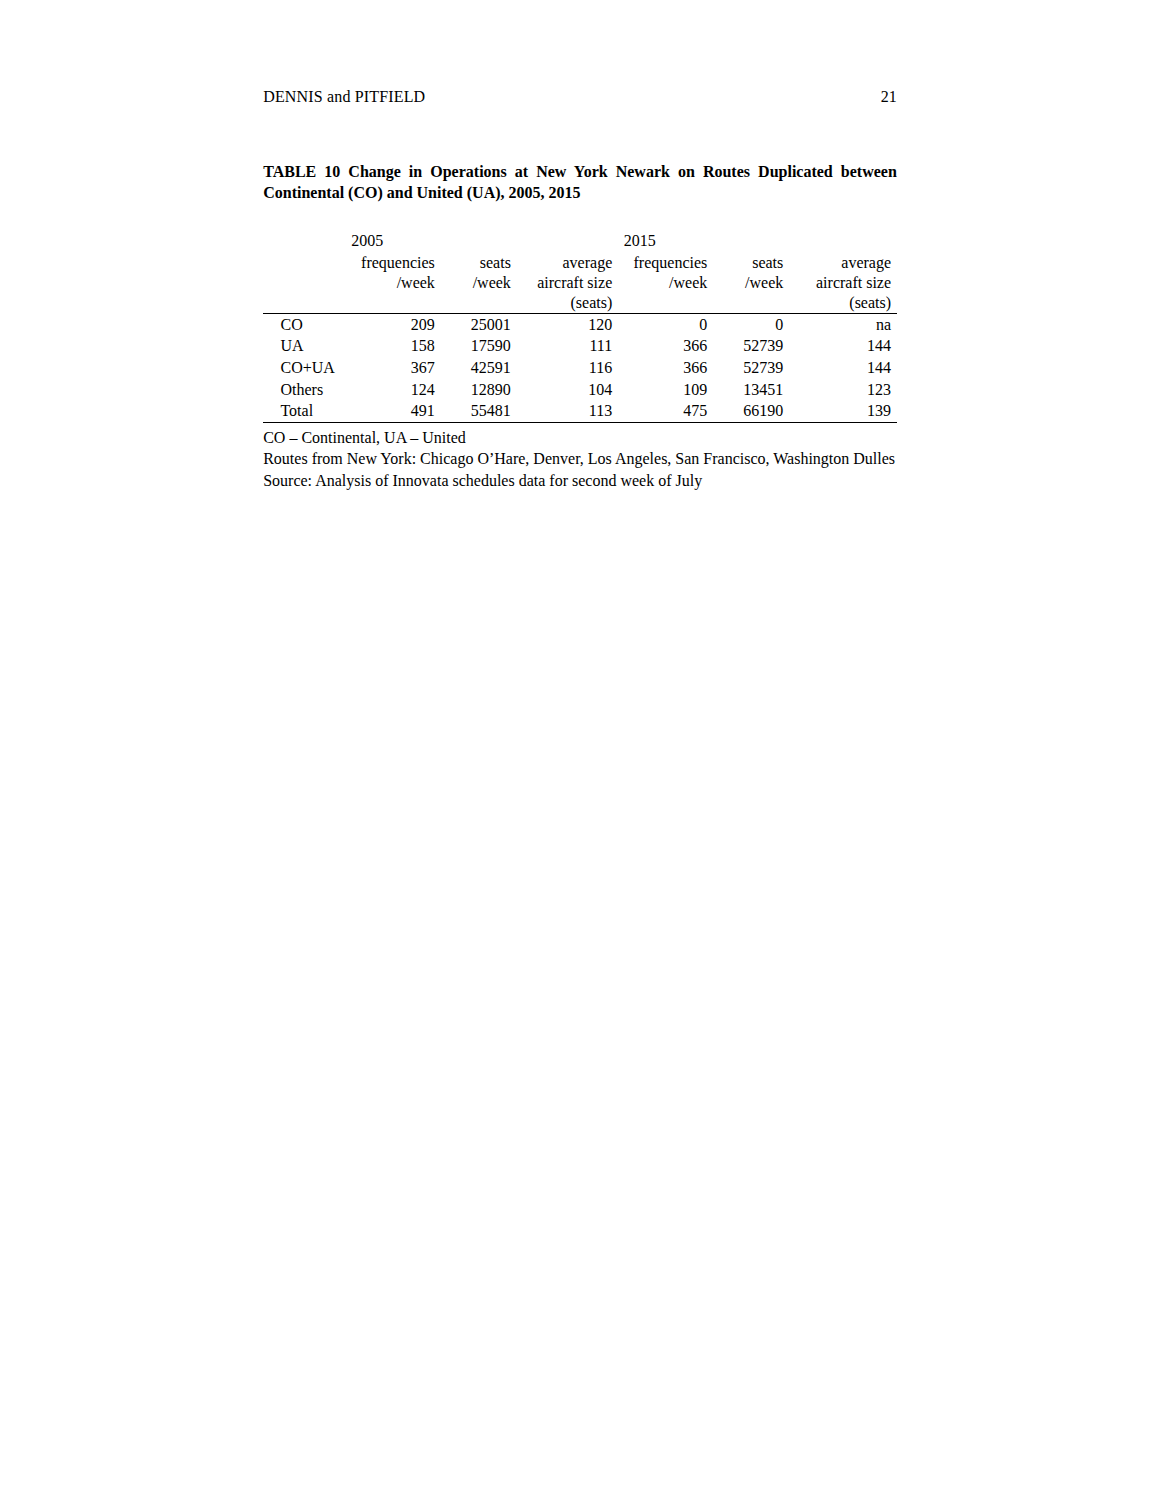DENNIS and PITFIELD
21
TABLE 10 Change in Operations at New York Newark on Routes Duplicated between Continental (CO) and United (UA), 2005, 2015
| | 2005 | | | 2015 | | |
| --- | --- | --- | --- | --- | --- | --- |
| | frequencies | seats | average | frequencies | seats | average |
| | /week | /week | aircraft size | /week | /week | aircraft size |
| | | | (seats) | | | (seats) |
| CO | 209 | 25001 | 120 | 0 | 0 | na |
| UA | 158 | 17590 | 111 | 366 | 52739 | 144 |
| CO+UA | 367 | 42591 | 116 | 366 | 52739 | 144 |
| Others | 124 | 12890 | 104 | 109 | 13451 | 123 |
| Total | 491 | 55481 | 113 | 475 | 66190 | 139 |
CO – Continental, UA – United
Routes from New York: Chicago O’Hare, Denver, Los Angeles, San Francisco, Washington Dulles
Source: Analysis of Innovata schedules data for second week of July